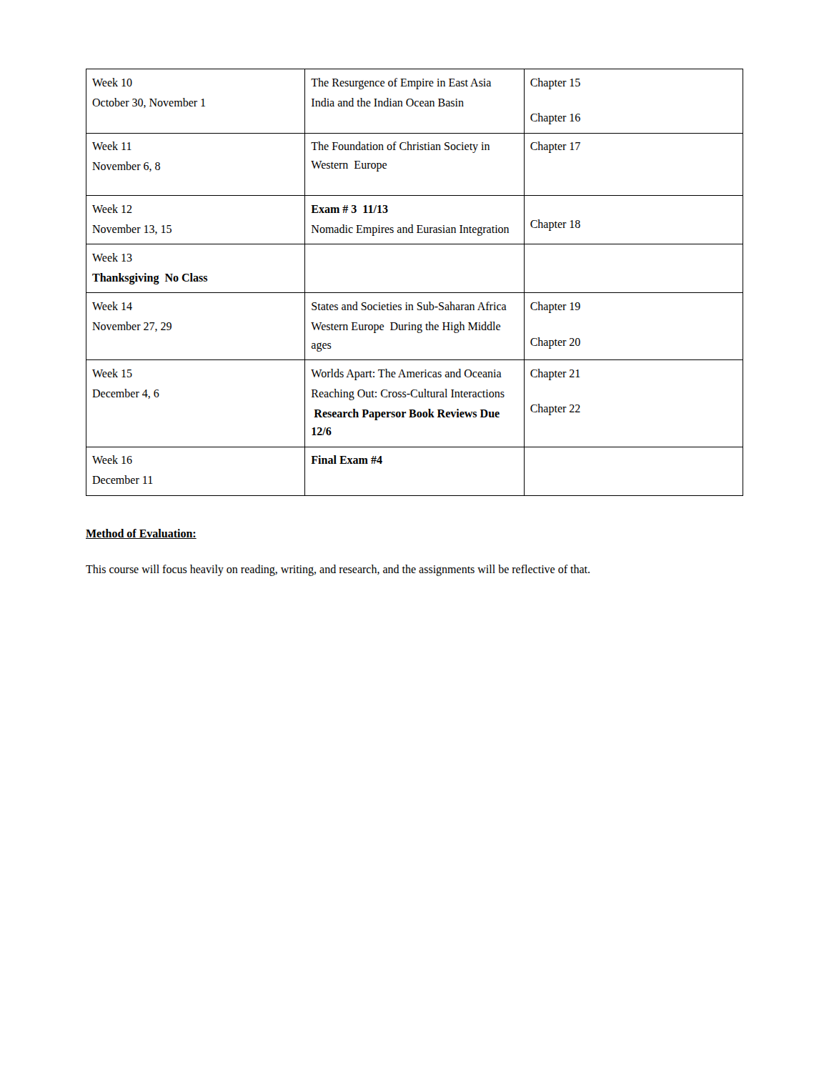| Week 10 October 30, November 1 | The Resurgence of Empire in East Asia India and the Indian Ocean Basin | Chapter 15 Chapter 16 |
| Week 11 November 6, 8 | The Foundation of Christian Society in Western Europe | Chapter 17 |
| Week 12 November 13, 15 | Exam # 3 11/13 Nomadic Empires and Eurasian Integration | Chapter 18 |
| Week 13 Thanksgiving No Class | | |
| Week 14 November 27, 29 | States and Societies in Sub-Saharan Africa Western Europe During the High Middle ages | Chapter 19 Chapter 20 |
| Week 15 December 4, 6 | Worlds Apart: The Americas and Oceania Reaching Out: Cross-Cultural Interactions Research Papersor Book Reviews Due 12/6 | Chapter 21 Chapter 22 |
| Week 16 December 11 | Final Exam #4 | |
Method of Evaluation:
This course will focus heavily on reading, writing, and research, and the assignments will be reflective of that.